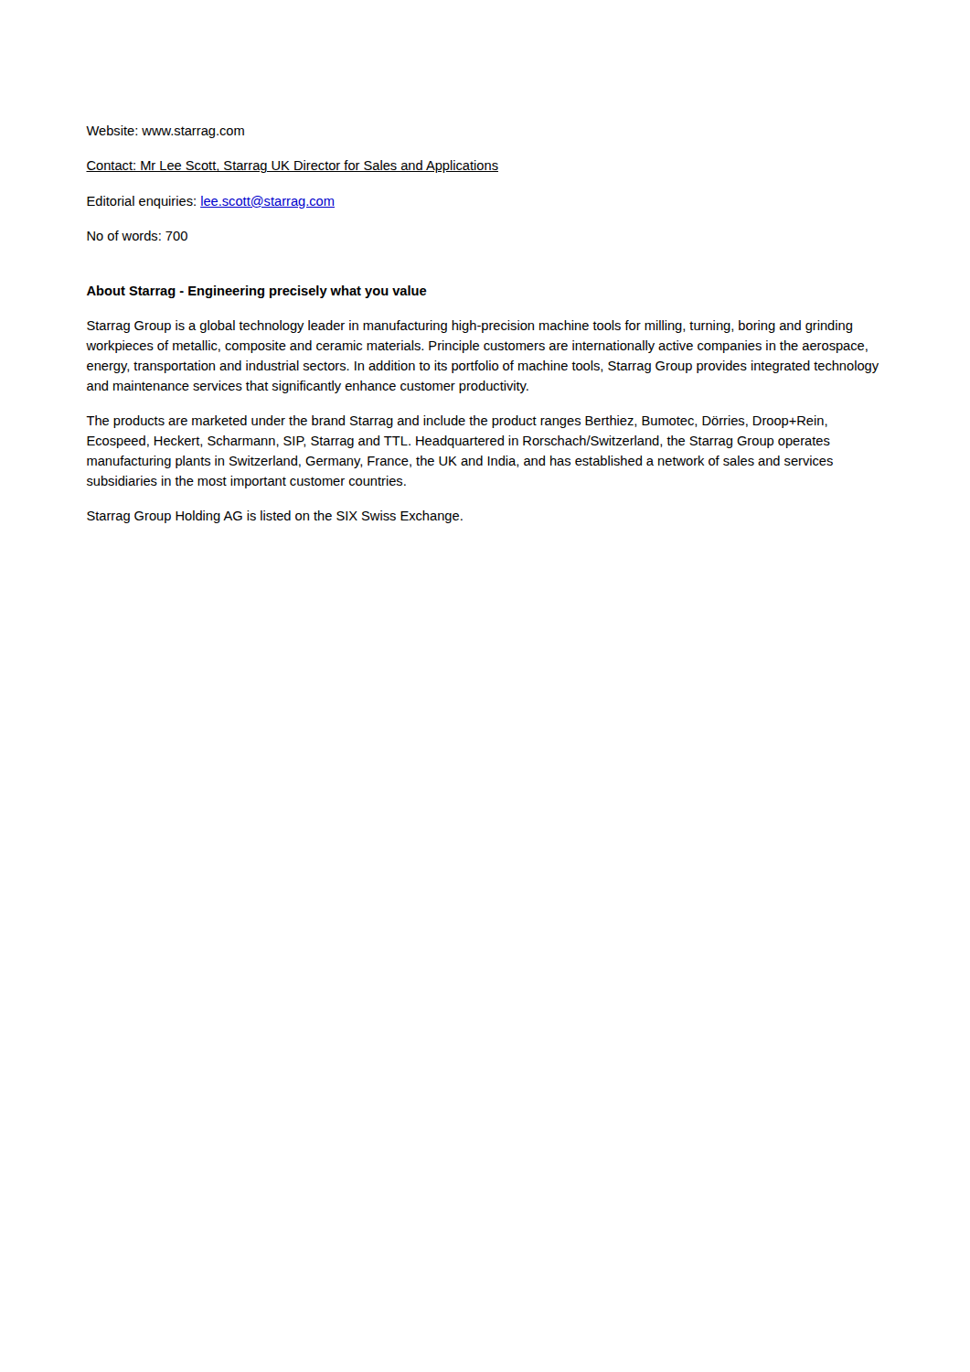Website: www.starrag.com
Contact: Mr Lee Scott, Starrag UK Director for Sales and Applications
Editorial enquiries: lee.scott@starrag.com
No of words: 700
About Starrag - Engineering precisely what you value
Starrag Group is a global technology leader in manufacturing high-precision machine tools for milling, turning, boring and grinding workpieces of metallic, composite and ceramic materials. Principle customers are internationally active companies in the aerospace, energy, transportation and industrial sectors. In addition to its portfolio of machine tools, Starrag Group provides integrated technology and maintenance services that significantly enhance customer productivity.
The products are marketed under the brand Starrag and include the product ranges Berthiez, Bumotec, Dörries, Droop+Rein, Ecospeed, Heckert, Scharmann, SIP, Starrag and TTL. Headquartered in Rorschach/Switzerland, the Starrag Group operates manufacturing plants in Switzerland, Germany, France, the UK and India, and has established a network of sales and services subsidiaries in the most important customer countries.
Starrag Group Holding AG is listed on the SIX Swiss Exchange.